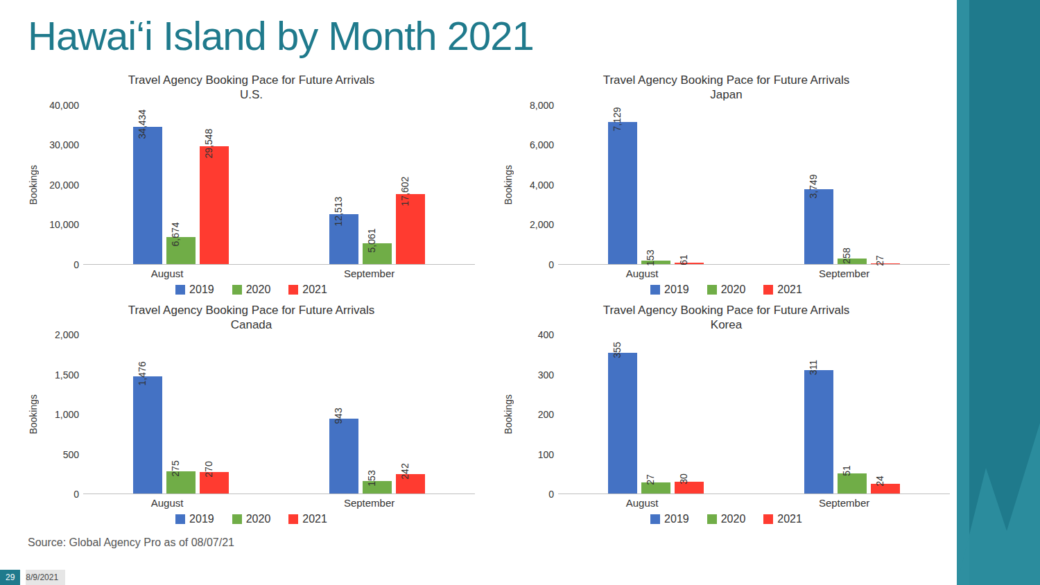Hawai‘i Island by Month 2021
Travel Agency Booking Pace for Future Arrivals
U.S.
Bookings
40,000 30,000 20,000 10,000 0
34,434
6,674
29,548
12,513
5,061
17,602
August September
2019 2020 2021
Travel Agency Booking Pace for Future Arrivals
Japan
Bookings
8,000 6,000 4,000 2,000 0
7,129
153
61
3,749
258
27
August September
2019 2020 2021
Travel Agency Booking Pace for Future Arrivals
Canada
Bookings
2,000 1,500 1,000 500 0
1,476
275
270
943
153
242
August September
2019 2020 2021
Travel Agency Booking Pace for Future Arrivals
Korea
Bookings
400 300 200 100 0
355
27
30
311
51
24
August September
2019 2020 2021
Source: Global Agency Pro as of 08/07/21
29 8/9/2021